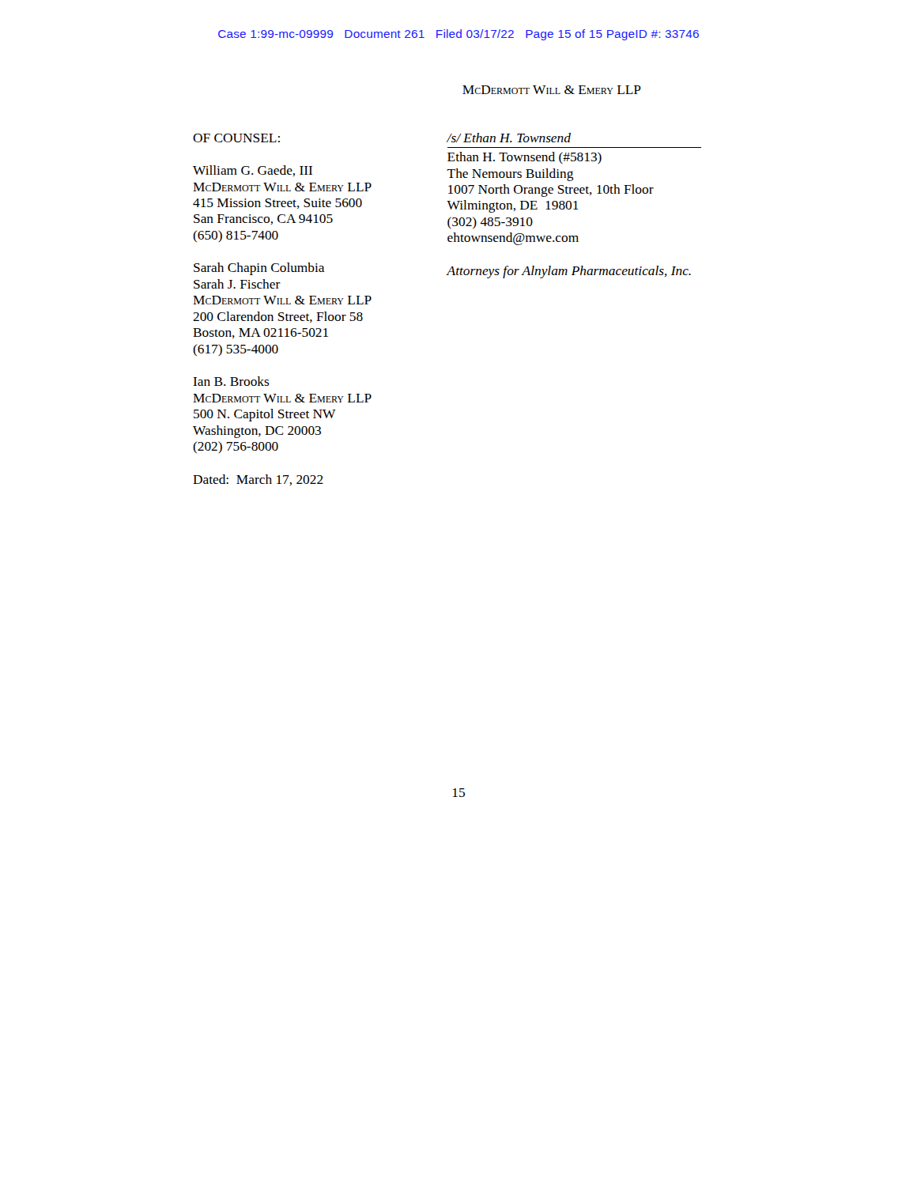Case 1:99-mc-09999 Document 261 Filed 03/17/22 Page 15 of 15 PageID #: 33746
McDermott Will & Emery LLP
OF COUNSEL:
William G. Gaede, III
McDermott Will & Emery LLP
415 Mission Street, Suite 5600
San Francisco, CA 94105
(650) 815-7400
Sarah Chapin Columbia
Sarah J. Fischer
McDermott Will & Emery LLP
200 Clarendon Street, Floor 58
Boston, MA 02116-5021
(617) 535-4000
Ian B. Brooks
McDermott Will & Emery LLP
500 N. Capitol Street NW
Washington, DC 20003
(202) 756-8000
Dated: March 17, 2022
/s/ Ethan H. Townsend
Ethan H. Townsend (#5813)
The Nemours Building
1007 North Orange Street, 10th Floor
Wilmington, DE 19801
(302) 485-3910
ehtownsend@mwe.com
Attorneys for Alnylam Pharmaceuticals, Inc.
15